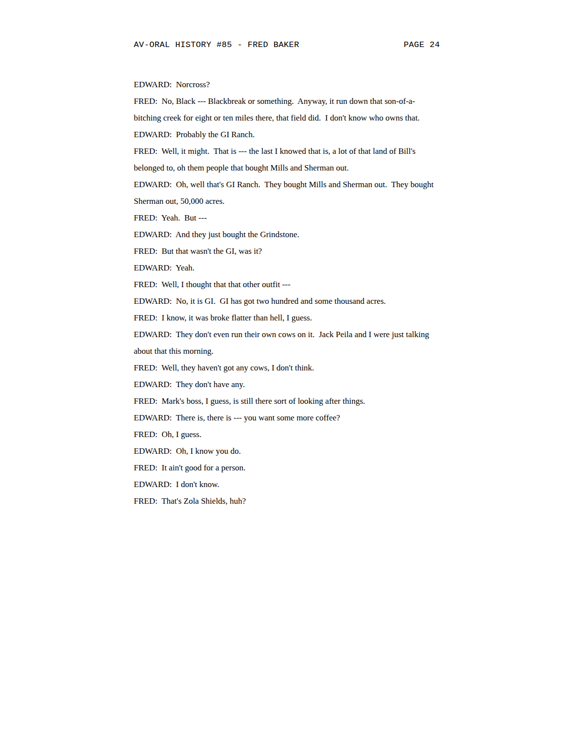AV-ORAL HISTORY #85 - FRED BAKER PAGE 24
EDWARD: Norcross?
FRED: No, Black --- Blackbreak or something. Anyway, it run down that son-of-a-bitching creek for eight or ten miles there, that field did. I don't know who owns that.
EDWARD: Probably the GI Ranch.
FRED: Well, it might. That is --- the last I knowed that is, a lot of that land of Bill's belonged to, oh them people that bought Mills and Sherman out.
EDWARD: Oh, well that's GI Ranch. They bought Mills and Sherman out. They bought Sherman out, 50,000 acres.
FRED: Yeah. But ---
EDWARD: And they just bought the Grindstone.
FRED: But that wasn't the GI, was it?
EDWARD: Yeah.
FRED: Well, I thought that that other outfit ---
EDWARD: No, it is GI. GI has got two hundred and some thousand acres.
FRED: I know, it was broke flatter than hell, I guess.
EDWARD: They don't even run their own cows on it. Jack Peila and I were just talking about that this morning.
FRED: Well, they haven't got any cows, I don't think.
EDWARD: They don't have any.
FRED: Mark's boss, I guess, is still there sort of looking after things.
EDWARD: There is, there is --- you want some more coffee?
FRED: Oh, I guess.
EDWARD: Oh, I know you do.
FRED: It ain't good for a person.
EDWARD: I don't know.
FRED: That's Zola Shields, huh?